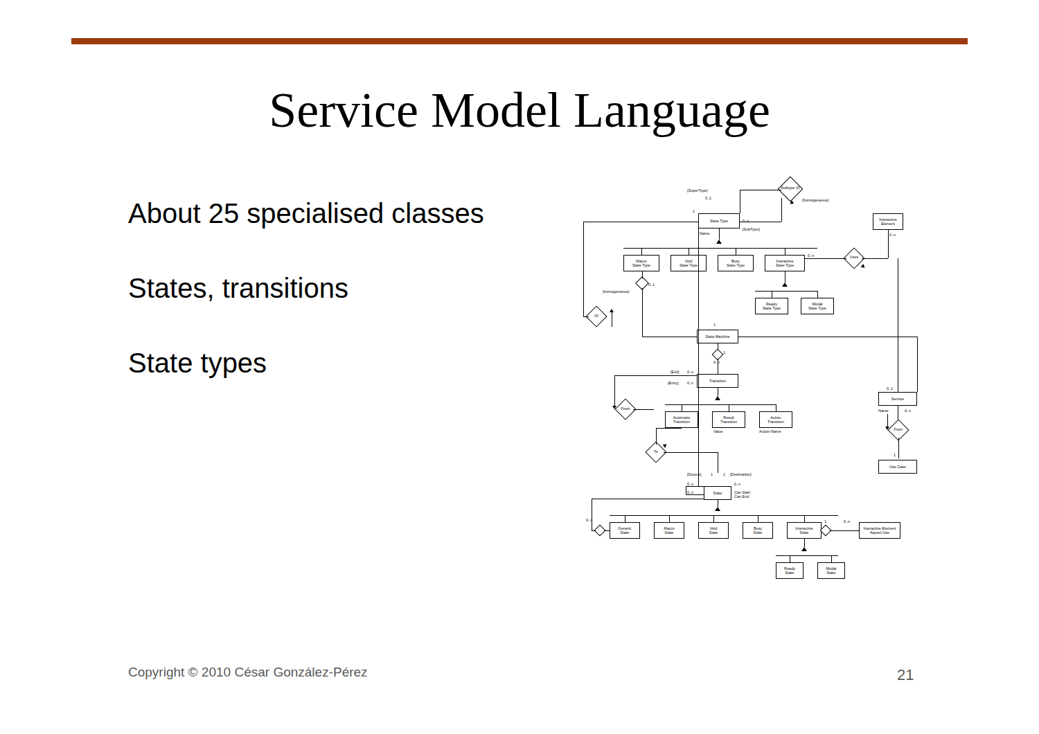Service Model Language
About 25 specialised classes
States, transitions
State types
Copyright © 2010 César González-Pérez
21
Subtype Of
{homogeneous}
[SuperType]
0..1
1
State Type
[SubType]
0..n
Name
Interactive
Element
0..n
Uses
Macro
State Type
Void
State Type
Busy
State Type
Interactive
State Type
0..n
0..1
Ready
State Type
Modal
State Type
{homogeneous}
Of
State Machine
1
1
0..n
0..1
Transition
[Exit]
0..n
[Entry]
0..n
From
Automatic
Transition
Result
Transition
Action
Transition
Value
Action Name
To
[Source]
1
1
[Destination]
State
0..n
0..n
0..n
Can Start
Can End
Generic
State
Macro
State
Void
State
Busy
State
Interactive
State
Interactive Element
Aspect Use
1
0..n
Ready
State
Modal
State
0..n
Service
Name
0..n
From
1
Use Case